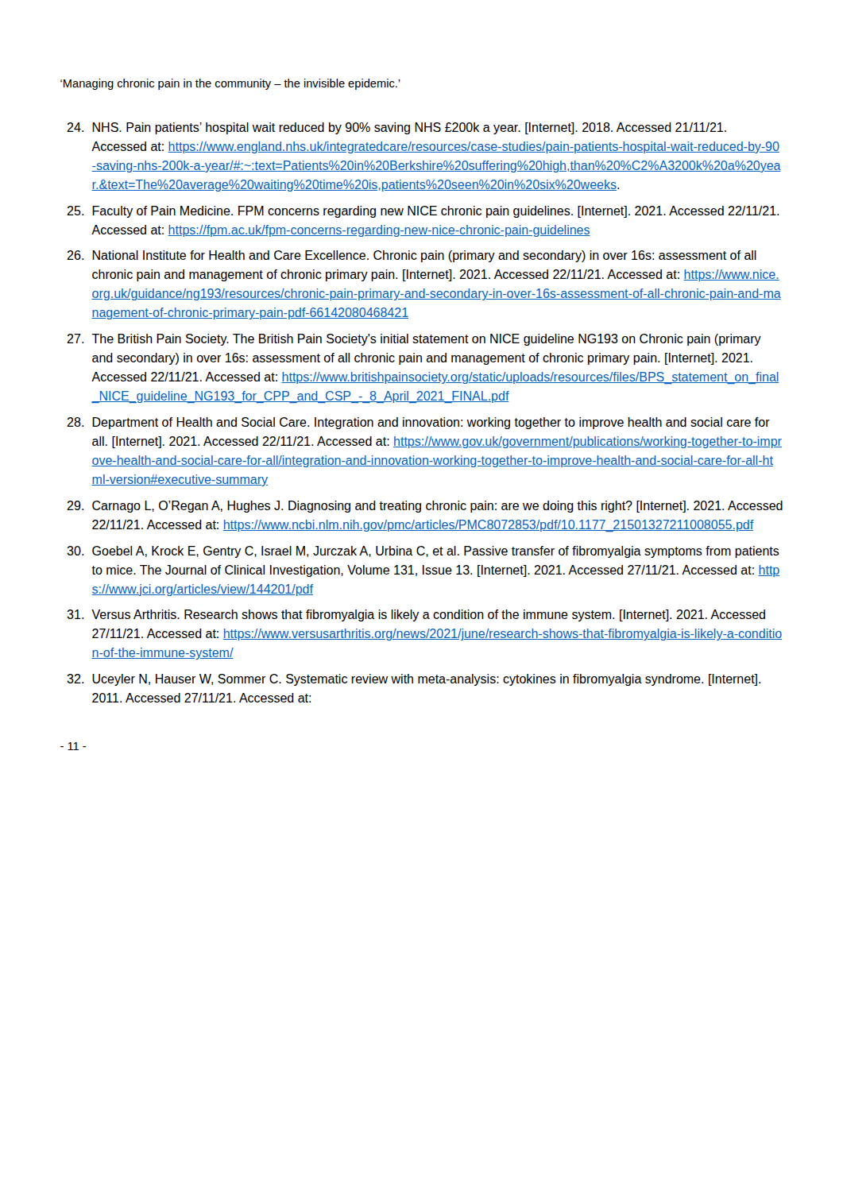‘Managing chronic pain in the community – the invisible epidemic.’
NHS. Pain patients’ hospital wait reduced by 90% saving NHS £200k a year. [Internet]. 2018. Accessed 21/11/21. Accessed at: https://www.england.nhs.uk/integratedcare/resources/case-studies/pain-patients-hospital-wait-reduced-by-90-saving-nhs-200k-a-year/#:~:text=Patients%20in%20Berkshire%20suffering%20high,than%20%C2%A3200k%20a%20year.&text=The%20average%20waiting%20time%20is,patients%20seen%20in%20six%20weeks.
Faculty of Pain Medicine. FPM concerns regarding new NICE chronic pain guidelines. [Internet]. 2021. Accessed 22/11/21. Accessed at: https://fpm.ac.uk/fpm-concerns-regarding-new-nice-chronic-pain-guidelines
National Institute for Health and Care Excellence. Chronic pain (primary and secondary) in over 16s: assessment of all chronic pain and management of chronic primary pain. [Internet]. 2021. Accessed 22/11/21. Accessed at: https://www.nice.org.uk/guidance/ng193/resources/chronic-pain-primary-and-secondary-in-over-16s-assessment-of-all-chronic-pain-and-management-of-chronic-primary-pain-pdf-66142080468421
The British Pain Society. The British Pain Society's initial statement on NICE guideline NG193 on Chronic pain (primary and secondary) in over 16s: assessment of all chronic pain and management of chronic primary pain. [Internet]. 2021. Accessed 22/11/21. Accessed at: https://www.britishpainsociety.org/static/uploads/resources/files/BPS_statement_on_final_NICE_guideline_NG193_for_CPP_and_CSP_-_8_April_2021_FINAL.pdf
Department of Health and Social Care. Integration and innovation: working together to improve health and social care for all. [Internet]. 2021. Accessed 22/11/21. Accessed at: https://www.gov.uk/government/publications/working-together-to-improve-health-and-social-care-for-all/integration-and-innovation-working-together-to-improve-health-and-social-care-for-all-html-version#executive-summary
Carnago L, O’Regan A, Hughes J. Diagnosing and treating chronic pain: are we doing this right? [Internet]. 2021. Accessed 22/11/21. Accessed at: https://www.ncbi.nlm.nih.gov/pmc/articles/PMC8072853/pdf/10.1177_21501327211008055.pdf
Goebel A, Krock E, Gentry C, Israel M, Jurczak A, Urbina C, et al. Passive transfer of fibromyalgia symptoms from patients to mice. The Journal of Clinical Investigation, Volume 131, Issue 13. [Internet]. 2021. Accessed 27/11/21. Accessed at: https://www.jci.org/articles/view/144201/pdf
Versus Arthritis. Research shows that fibromyalgia is likely a condition of the immune system. [Internet]. 2021. Accessed 27/11/21. Accessed at: https://www.versusarthritis.org/news/2021/june/research-shows-that-fibromyalgia-is-likely-a-condition-of-the-immune-system/
Uceyler N, Hauser W, Sommer C. Systematic review with meta-analysis: cytokines in fibromyalgia syndrome. [Internet]. 2011. Accessed 27/11/21. Accessed at:
- 11 -